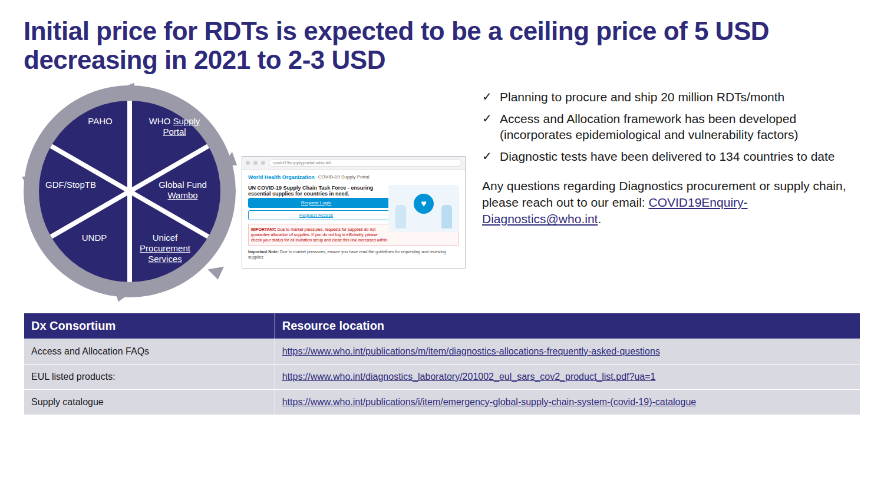Initial price for RDTs is expected to be a ceiling price of 5 USD decreasing in 2021 to 2-3 USD
WHO Supply Portal
Global Fund Wambo
Unicef Procurement Services
UNDP
GDF/StopTB
PAHO
covid19supplyportal.who.int
World Health Organization COVID-19 Supply Portal
UN COVID-19 Supply Chain Task Force - ensuring essential supplies for countries in need.
Request Login Request Access
IMPORTANT: Due to market pressures, requests for supplies do not guarantee allocation of supplies. If you do not log in efficiently, please check your status for all invitation setup and close this link increased within.
Important Note: Due to market pressures, ensure you have read the guidelines for requesting and receiving supplies.
Planning to procure and ship 20 million RDTs/month
Access and Allocation framework has been developed (incorporates epidemiological and vulnerability factors)
Diagnostic tests have been delivered to 134 countries to date
Any questions regarding Diagnostics procurement or supply chain, please reach out to our email: COVID19Enquiry-Diagnostics@who.int.
| Dx Consortium | Resource location |
| --- | --- |
| Access and Allocation FAQs | https://www.who.int/publications/m/item/diagnostics-allocations-frequently-asked-questions |
| EUL listed products: | https://www.who.int/diagnostics_laboratory/201002_eul_sars_cov2_product_list.pdf?ua=1 |
| Supply catalogue | https://www.who.int/publications/i/item/emergency-global-supply-chain-system-(covid-19)-catalogue |